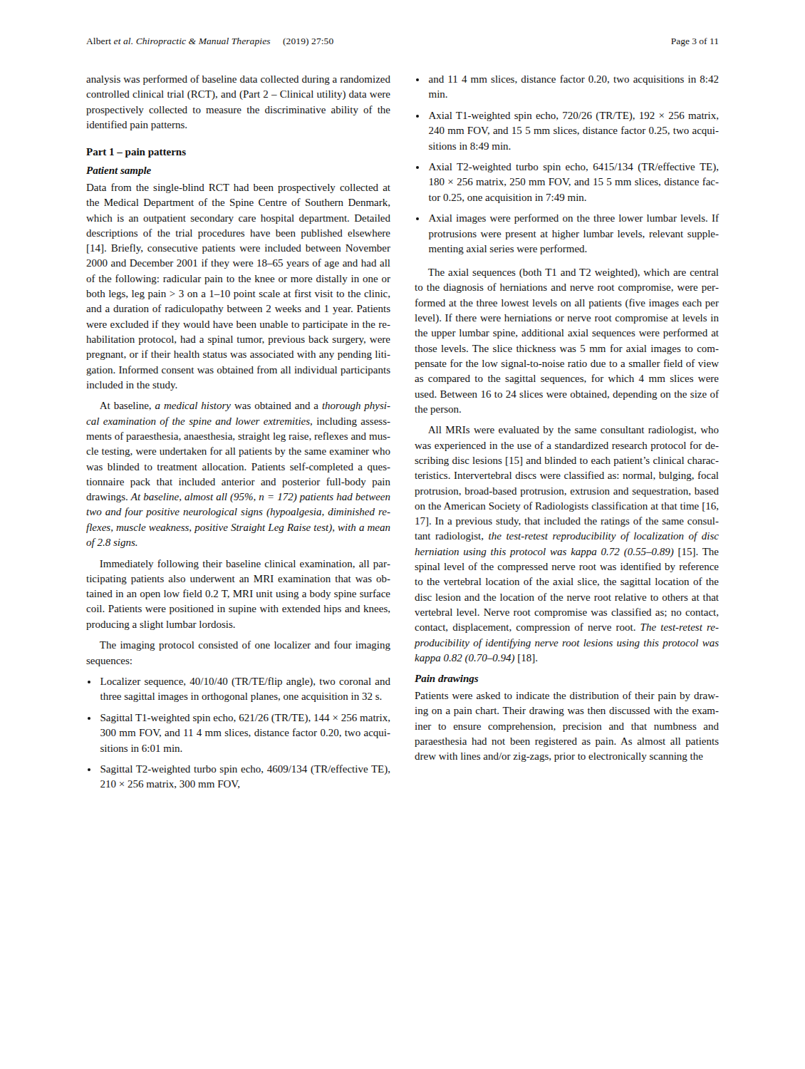Albert et al. Chiropractic & Manual Therapies (2019) 27:50
Page 3 of 11
analysis was performed of baseline data collected during a randomized controlled clinical trial (RCT), and (Part 2 – Clinical utility) data were prospectively collected to measure the discriminative ability of the identified pain patterns.
Part 1 – pain patterns
Patient sample
Data from the single-blind RCT had been prospectively collected at the Medical Department of the Spine Centre of Southern Denmark, which is an outpatient secondary care hospital department. Detailed descriptions of the trial procedures have been published elsewhere [14]. Briefly, consecutive patients were included between November 2000 and December 2001 if they were 18–65 years of age and had all of the following: radicular pain to the knee or more distally in one or both legs, leg pain > 3 on a 1–10 point scale at first visit to the clinic, and a duration of radiculopathy between 2 weeks and 1 year. Patients were excluded if they would have been unable to participate in the rehabilitation protocol, had a spinal tumor, previous back surgery, were pregnant, or if their health status was associated with any pending litigation. Informed consent was obtained from all individual participants included in the study.
At baseline, a medical history was obtained and a thorough physical examination of the spine and lower extremities, including assessments of paraesthesia, anaesthesia, straight leg raise, reflexes and muscle testing, were undertaken for all patients by the same examiner who was blinded to treatment allocation. Patients self-completed a questionnaire pack that included anterior and posterior full-body pain drawings. At baseline, almost all (95%, n = 172) patients had between two and four positive neurological signs (hypoalgesia, diminished reflexes, muscle weakness, positive Straight Leg Raise test), with a mean of 2.8 signs.
Immediately following their baseline clinical examination, all participating patients also underwent an MRI examination that was obtained in an open low field 0.2 T, MRI unit using a body spine surface coil. Patients were positioned in supine with extended hips and knees, producing a slight lumbar lordosis.
The imaging protocol consisted of one localizer and four imaging sequences:
Localizer sequence, 40/10/40 (TR/TE/flip angle), two coronal and three sagittal images in orthogonal planes, one acquisition in 32 s.
Sagittal T1-weighted spin echo, 621/26 (TR/TE), 144 × 256 matrix, 300 mm FOV, and 11 4 mm slices, distance factor 0.20, two acquisitions in 6:01 min.
Sagittal T2-weighted turbo spin echo, 4609/134 (TR/effective TE), 210 × 256 matrix, 300 mm FOV,
and 11 4 mm slices, distance factor 0.20, two acquisitions in 8:42 min.
Axial T1-weighted spin echo, 720/26 (TR/TE), 192 × 256 matrix, 240 mm FOV, and 15 5 mm slices, distance factor 0.25, two acquisitions in 8:49 min.
Axial T2-weighted turbo spin echo, 6415/134 (TR/effective TE), 180 × 256 matrix, 250 mm FOV, and 15 5 mm slices, distance factor 0.25, one acquisition in 7:49 min.
Axial images were performed on the three lower lumbar levels. If protrusions were present at higher lumbar levels, relevant supplementing axial series were performed.
The axial sequences (both T1 and T2 weighted), which are central to the diagnosis of herniations and nerve root compromise, were performed at the three lowest levels on all patients (five images each per level). If there were herniations or nerve root compromise at levels in the upper lumbar spine, additional axial sequences were performed at those levels. The slice thickness was 5 mm for axial images to compensate for the low signal-to-noise ratio due to a smaller field of view as compared to the sagittal sequences, for which 4 mm slices were used. Between 16 to 24 slices were obtained, depending on the size of the person.
All MRIs were evaluated by the same consultant radiologist, who was experienced in the use of a standardized research protocol for describing disc lesions [15] and blinded to each patient’s clinical characteristics. Intervertebral discs were classified as: normal, bulging, focal protrusion, broad-based protrusion, extrusion and sequestration, based on the American Society of Radiologists classification at that time [16, 17]. In a previous study, that included the ratings of the same consultant radiologist, the test-retest reproducibility of localization of disc herniation using this protocol was kappa 0.72 (0.55–0.89) [15]. The spinal level of the compressed nerve root was identified by reference to the vertebral location of the axial slice, the sagittal location of the disc lesion and the location of the nerve root relative to others at that vertebral level. Nerve root compromise was classified as; no contact, contact, displacement, compression of nerve root. The test-retest reproducibility of identifying nerve root lesions using this protocol was kappa 0.82 (0.70–0.94) [18].
Pain drawings
Patients were asked to indicate the distribution of their pain by drawing on a pain chart. Their drawing was then discussed with the examiner to ensure comprehension, precision and that numbness and paraesthesia had not been registered as pain. As almost all patients drew with lines and/or zig-zags, prior to electronically scanning the